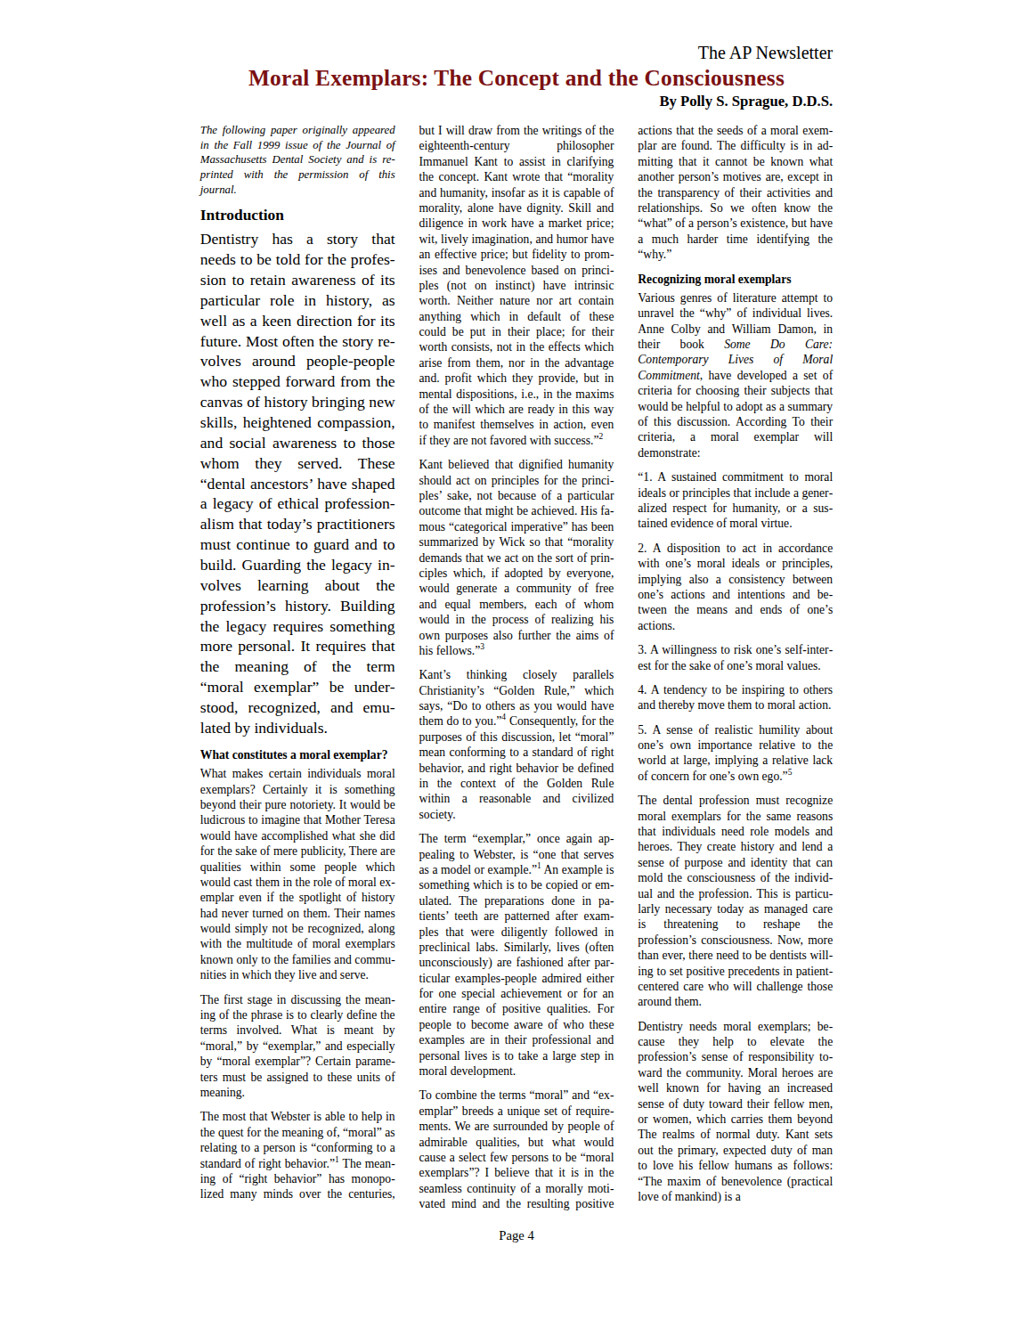The AP Newsletter
Moral Exemplars: The Concept and the Consciousness
By Polly S. Sprague, D.D.S.
The following paper originally appeared in the Fall 1999 issue of the Journal of Massachusetts Dental Society and is reprinted with the permission of this journal.
Introduction
Dentistry has a story that needs to be told for the profession to retain awareness of its particular role in history, as well as a keen direction for its future. Most often the story revolves around people-people who stepped forward from the canvas of history bringing new skills, heightened compassion, and social awareness to those whom they served. These “dental ancestors’ have shaped a legacy of ethical professionalism that today’s practitioners must continue to guard and to build. Guarding the legacy involves learning about the profession’s history. Building the legacy requires something more personal. It requires that the meaning of the term “moral exemplar” be understood, recognized, and emulated by individuals.
What constitutes a moral exemplar?
What makes certain individuals moral exemplars? Certainly it is something beyond their pure notoriety. It would be ludicrous to imagine that Mother Teresa would have accomplished what she did for the sake of mere publicity, There are qualities within some people which would cast them in the role of moral exemplar even if the spotlight of history had never turned on them. Their names would simply not be recognized, along with the multitude of moral exemplars known only to the families and communities in which they live and serve.
The first stage in discussing the meaning of the phrase is to clearly define the terms involved. What is meant by “moral,” by “exemplar,” and especially by “moral exemplar”? Certain parameters must be assigned to these units of meaning.
The most that Webster is able to help in the quest for the meaning of, “moral” as relating to a person is “conforming to a standard of right behavior.”1 The meaning of “right behavior” has monopolized many minds over the centuries, but I will draw from the writings of the eighteenth-century philosopher Immanuel Kant to assist in clarifying the concept. Kant wrote that “morality and humanity, insofar as it is capable of morality, alone have dignity. Skill and diligence in work have a market price; wit, lively imagination, and humor have an effective price; but fidelity to promises and benevolence based on principles (not on instinct) have intrinsic worth. Neither nature nor art contain anything which in default of these could be put in their place; for their worth consists, not in the effects which arise from them, nor in the advantage and. profit which they provide, but in mental dispositions, i.e., in the maxims of the will which are ready in this way to manifest themselves in action, even if they are not favored with success.”2
Kant believed that dignified humanity should act on principles for the principles’ sake, not because of a particular outcome that might be achieved. His famous “categorical imperative” has been summarized by Wick so that “morality demands that we act on the sort of principles which, if adopted by everyone, would generate a community of free and equal members, each of whom would in the process of realizing his own purposes also further the aims of his fellows.”3
Kant’s thinking closely parallels Christianity’s “Golden Rule,” which says, “Do to others as you would have them do to you.”4 Consequently, for the purposes of this discussion, let “moral” mean conforming to a standard of right behavior, and right behavior be defined in the context of the Golden Rule within a reasonable and civilized society.
The term “exemplar,” once again appealing to Webster, is “one that serves as a model or example.”1 An example is something which is to be copied or emulated. The preparations done in patients’ teeth are patterned after examples that were diligently followed in preclinical labs. Similarly, lives (often unconsciously) are fashioned after particular examples-people admired either for one special achievement or for an entire range of positive qualities. For people to become aware of who these examples are in their professional and personal lives is to take a large step in moral development.
To combine the terms “moral” and “exemplar” breeds a unique set of requirements. We are surrounded by people of admirable qualities, but what would cause a select few persons to be “moral exemplars”? I believe that it is in the seamless continuity of a morally motivated mind and the resulting positive actions that the seeds of a moral exemplar are found. The difficulty is in admitting that it cannot be known what another person’s motives are, except in the transparency of their activities and relationships. So we often know the “what” of a person’s existence, but have a much harder time identifying the “why.”
Recognizing moral exemplars
Various genres of literature attempt to unravel the “why” of individual lives. Anne Colby and William Damon, in their book Some Do Care: Contemporary Lives of Moral Commitment, have developed a set of criteria for choosing their subjects that would be helpful to adopt as a summary of this discussion. According To their criteria, a moral exemplar will demonstrate:
“1. A sustained commitment to moral ideals or principles that include a generalized respect for humanity, or a sustained evidence of moral virtue.
2. A disposition to act in accordance with one’s moral ideals or principles, implying also a consistency between one’s actions and intentions and between the means and ends of one’s actions.
3. A willingness to risk one’s self-interest for the sake of one’s moral values.
4. A tendency to be inspiring to others and thereby move them to moral action.
5. A sense of realistic humility about one’s own importance relative to the world at large, implying a relative lack of concern for one’s own ego.”5
The dental profession must recognize moral exemplars for the same reasons that individuals need role models and heroes. They create history and lend a sense of purpose and identity that can mold the consciousness of the individual and the profession. This is particularly necessary today as managed care is threatening to reshape the profession’s consciousness. Now, more than ever, there need to be dentists willing to set positive precedents in patient-centered care who will challenge those around them.
Dentistry needs moral exemplars; because they help to elevate the profession’s sense of responsibility toward the community. Moral heroes are well known for having an increased sense of duty toward their fellow men, or women, which carries them beyond The realms of normal duty. Kant sets out the primary, expected duty of man to love his fellow humans as follows: “The maxim of benevolence (practical love of mankind) is a
Page 4